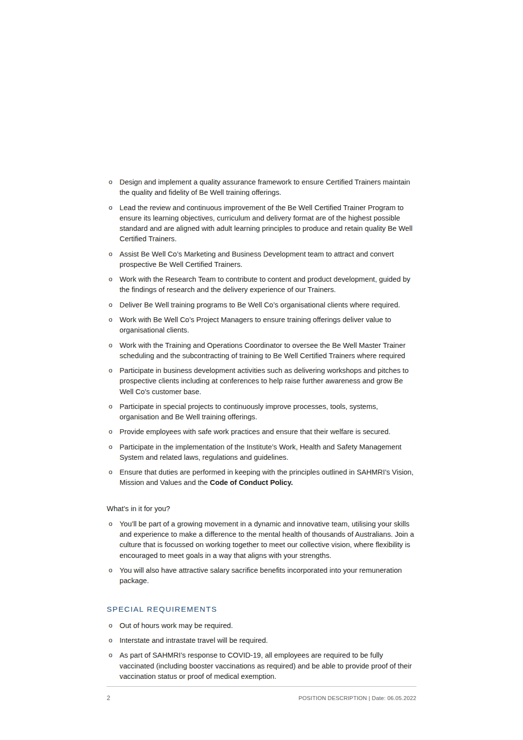Design and implement a quality assurance framework to ensure Certified Trainers maintain the quality and fidelity of Be Well training offerings.
Lead the review and continuous improvement of the Be Well Certified Trainer Program to ensure its learning objectives, curriculum and delivery format are of the highest possible standard and are aligned with adult learning principles to produce and retain quality Be Well Certified Trainers.
Assist Be Well Co’s Marketing and Business Development team to attract and convert prospective Be Well Certified Trainers.
Work with the Research Team to contribute to content and product development, guided by the findings of research and the delivery experience of our Trainers.
Deliver Be Well training programs to Be Well Co’s organisational clients where required.
Work with Be Well Co’s Project Managers to ensure training offerings deliver value to organisational clients.
Work with the Training and Operations Coordinator to oversee the Be Well Master Trainer scheduling and the subcontracting of training to Be Well Certified Trainers where required
Participate in business development activities such as delivering workshops and pitches to prospective clients including at conferences to help raise further awareness and grow Be Well Co’s customer base.
Participate in special projects to continuously improve processes, tools, systems, organisation and Be Well training offerings.
Provide employees with safe work practices and ensure that their welfare is secured.
Participate in the implementation of the Institute’s Work, Health and Safety Management System and related laws, regulations and guidelines.
Ensure that duties are performed in keeping with the principles outlined in SAHMRI’s Vision, Mission and Values and the Code of Conduct Policy.
What’s in it for you?
You’ll be part of a growing movement in a dynamic and innovative team, utilising your skills and experience to make a difference to the mental health of thousands of Australians. Join a culture that is focussed on working together to meet our collective vision, where flexibility is encouraged to meet goals in a way that aligns with your strengths.
You will also have attractive salary sacrifice benefits incorporated into your remuneration package.
Special Requirements
Out of hours work may be required.
Interstate and intrastate travel will be required.
As part of SAHMRI’s response to COVID-19, all employees are required to be fully vaccinated (including booster vaccinations as required) and be able to provide proof of their vaccination status or proof of medical exemption.
2 POSITION DESCRIPTION | Date: 06.05.2022